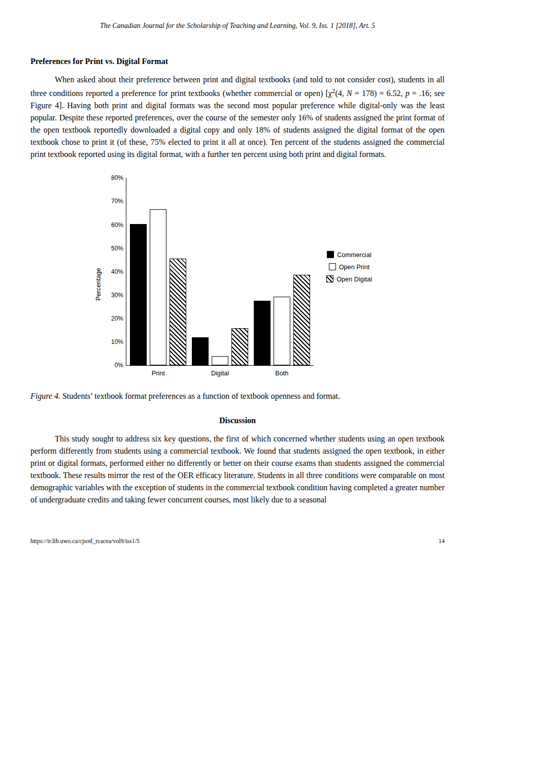The Canadian Journal for the Scholarship of Teaching and Learning, Vol. 9, Iss. 1 [2018], Art. 5
Preferences for Print vs. Digital Format
When asked about their preference between print and digital textbooks (and told to not consider cost), students in all three conditions reported a preference for print textbooks (whether commercial or open) [χ2(4, N = 178) = 6.52, p = .16; see Figure 4]. Having both print and digital formats was the second most popular preference while digital-only was the least popular. Despite these reported preferences, over the course of the semester only 16% of students assigned the print format of the open textbook reportedly downloaded a digital copy and only 18% of students assigned the digital format of the open textbook chose to print it (of these, 75% elected to print it all at once). Ten percent of the students assigned the commercial print textbook reported using its digital format, with a further ten percent using both print and digital formats.
Percentage
80%
70%
60%
50%
40%
30%
20%
10%
0%
Print
Digital
Both
Commercial
Open Print
Open Digital
Figure 4. Students’ textbook format preferences as a function of textbook openness and format.
Discussion
This study sought to address six key questions, the first of which concerned whether students using an open textbook perform differently from students using a commercial textbook. We found that students assigned the open textbook, in either print or digital formats, performed either no differently or better on their course exams than students assigned the commercial textbook. These results mirror the rest of the OER efficacy literature. Students in all three conditions were comparable on most demographic variables with the exception of students in the commercial textbook condition having completed a greater number of undergraduate credits and taking fewer concurrent courses, most likely due to a seasonal
https://ir.lib.uwo.ca/cjsotl_rcacea/vol9/iss1/5 14